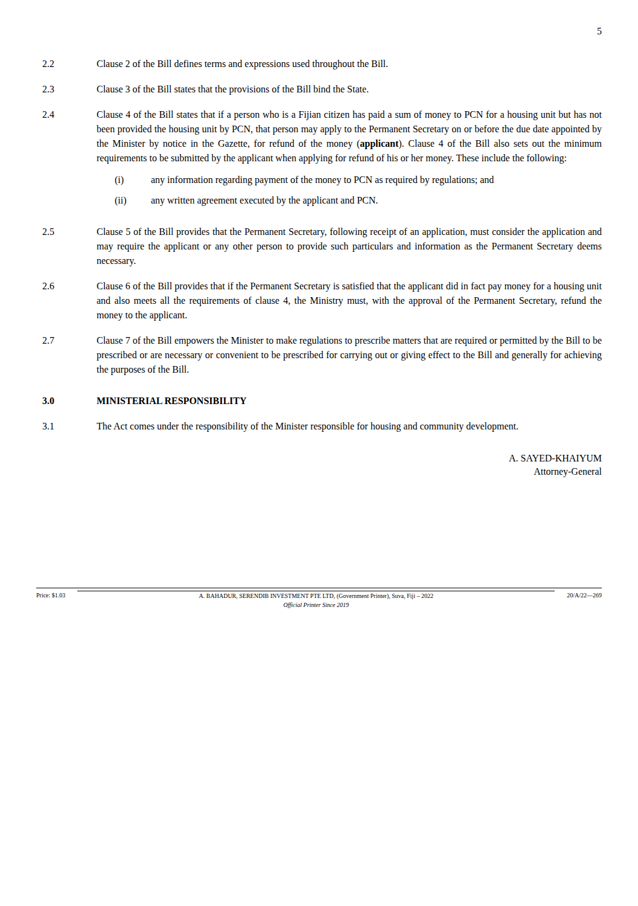5
2.2
Clause 2 of the Bill defines terms and expressions used throughout the Bill.
2.3
Clause 3 of the Bill states that the provisions of the Bill bind the State.
2.4
Clause 4 of the Bill states that if a person who is a Fijian citizen has paid a sum of money to PCN for a housing unit but has not been provided the housing unit by PCN, that person may apply to the Permanent Secretary on or before the due date appointed by the Minister by notice in the Gazette, for refund of the money (applicant). Clause 4 of the Bill also sets out the minimum requirements to be submitted by the applicant when applying for refund of his or her money. These include the following:
(i)
any information regarding payment of the money to PCN as required by regulations; and
(ii)
any written agreement executed by the applicant and PCN.
2.5
Clause 5 of the Bill provides that the Permanent Secretary, following receipt of an application, must consider the application and may require the applicant or any other person to provide such particulars and information as the Permanent Secretary deems necessary.
2.6
Clause 6 of the Bill provides that if the Permanent Secretary is satisfied that the applicant did in fact pay money for a housing unit and also meets all the requirements of clause 4, the Ministry must, with the approval of the Permanent Secretary, refund the money to the applicant.
2.7
Clause 7 of the Bill empowers the Minister to make regulations to prescribe matters that are required or permitted by the Bill to be prescribed or are necessary or convenient to be prescribed for carrying out or giving effect to the Bill and generally for achieving the purposes of the Bill.
3.0
MINISTERIAL RESPONSIBILITY
3.1
The Act comes under the responsibility of the Minister responsible for housing and community development.
A. SAYED-KHAIYUM
Attorney-General
Price: $1.03
A. BAHADUR, SERENDIB INVESTMENT PTE LTD, (Government Printer), Suva, Fiji – 2022
Official Printer Since 2019
20/A/22—269